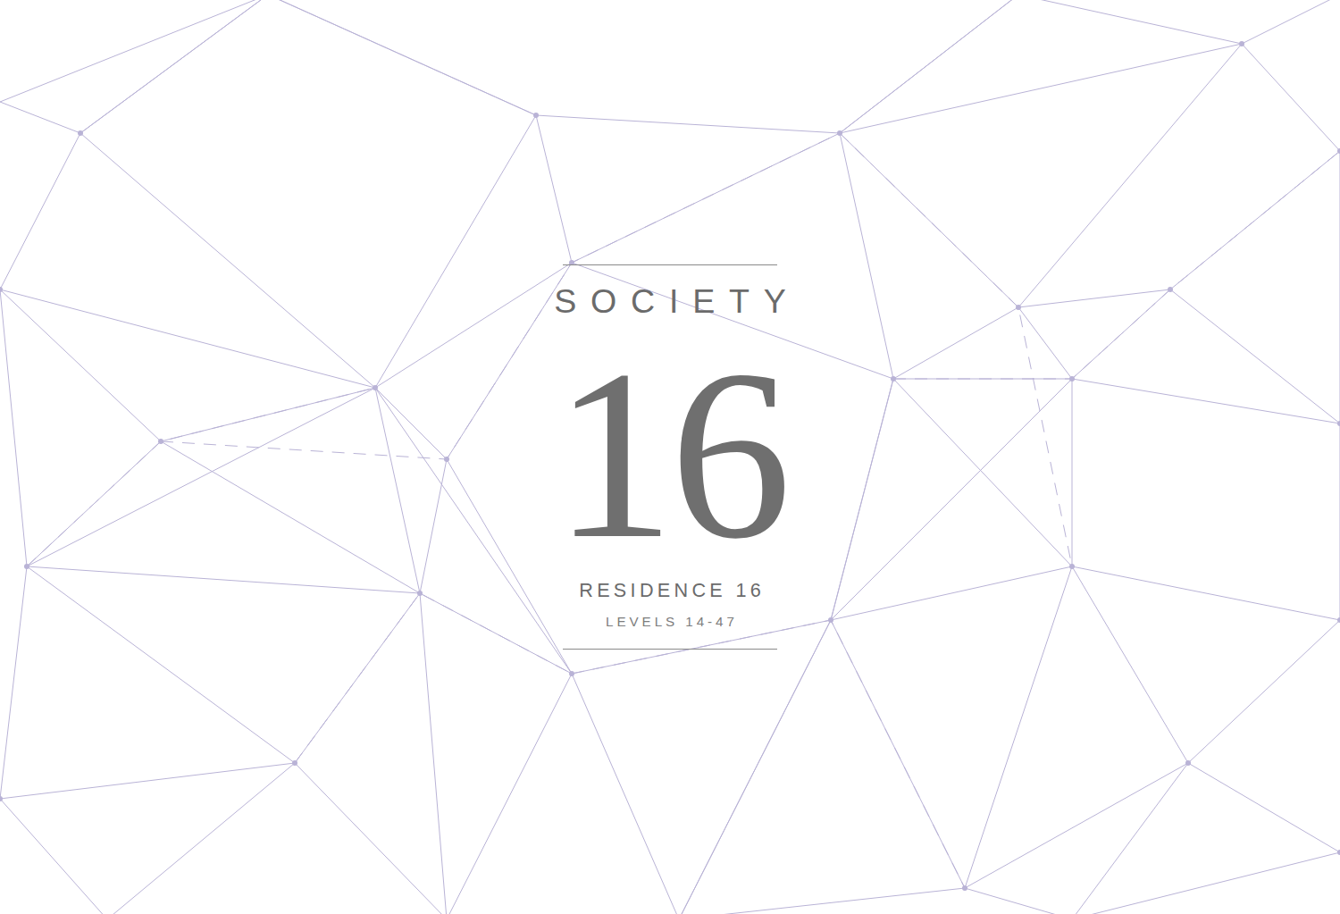SOCIETY
16
RESIDENCE 16
LEVELS 14-47